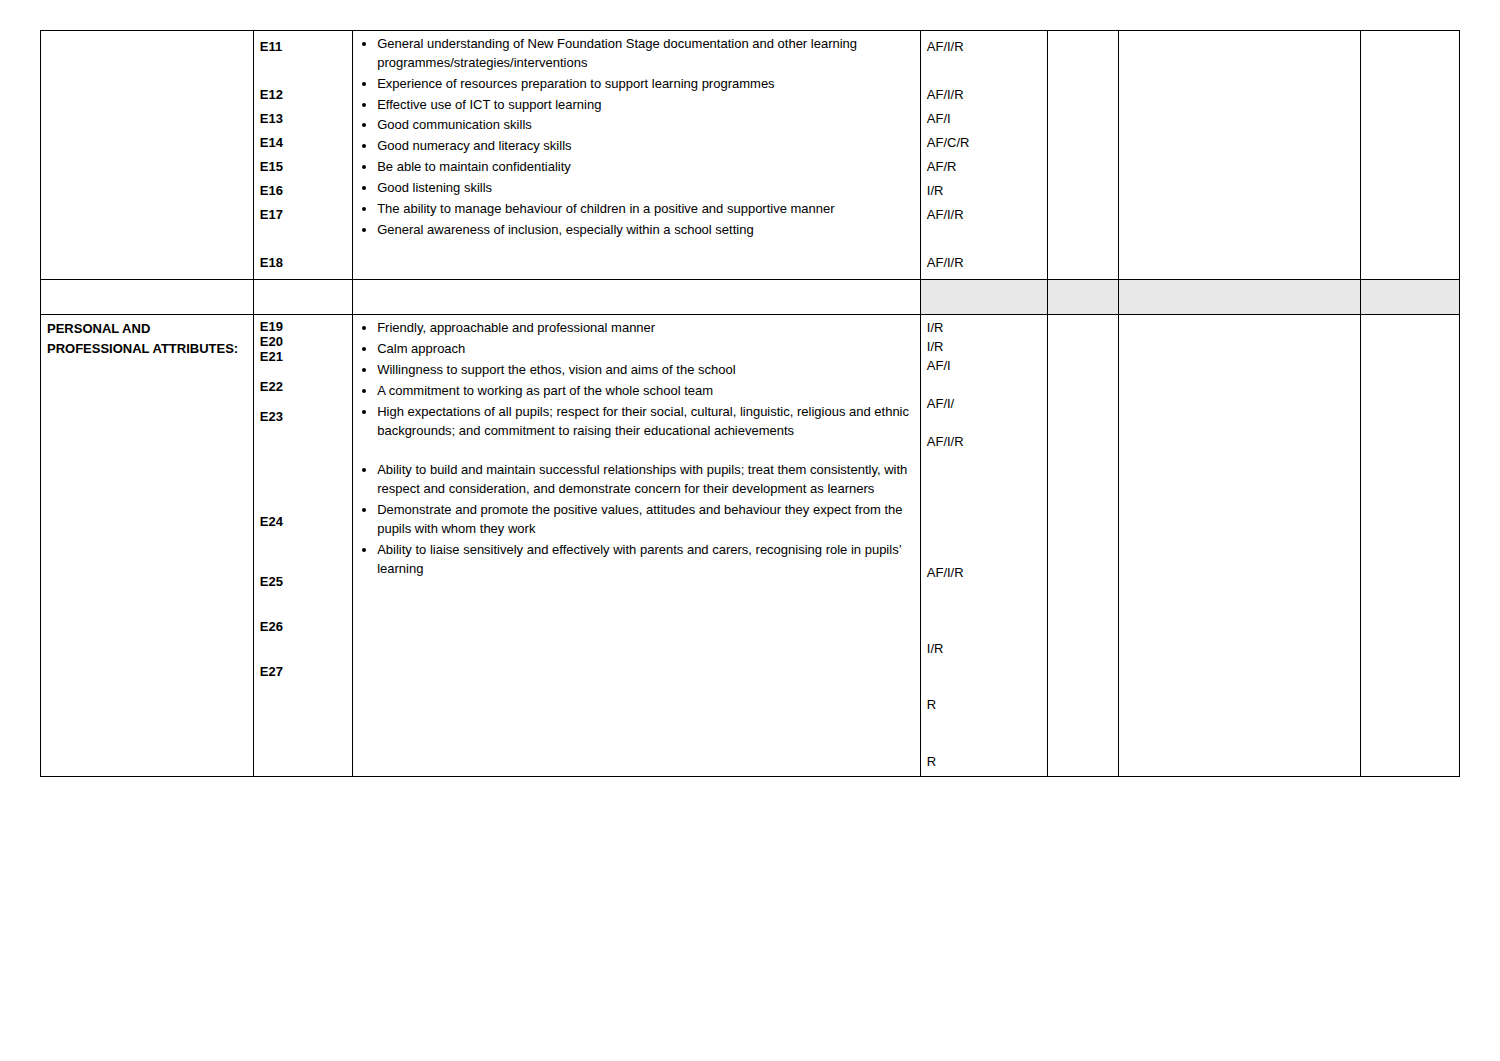| | E11 E12 E13 E14 E15 E16 E17 E18 | General understanding of New Foundation Stage documentation and other learning programmes/strategies/interventions Experience of resources preparation to support learning programmes Effective use of ICT to support learning Good communication skills Good numeracy and literacy skills Be able to maintain confidentiality Good listening skills The ability to manage behaviour of children in a positive and supportive manner General awareness of inclusion, especially within a school setting | AF/I/R AF/I/R AF/I AF/C/R AF/R I/R AF/I/R AF/I/R | | | |
| Personal and Professional Attributes: | E19 E20 E21 E22 E23 E24 E25 E26 E27 | Friendly, approachable and professional manner Calm approach Willingness to support the ethos, vision and aims of the school A commitment to working as part of the whole school team High expectations of all pupils; respect for their social, cultural, linguistic, religious and ethnic backgrounds; and commitment to raising their educational achievements Ability to build and maintain successful relationships with pupils; treat them consistently, with respect and consideration, and demonstrate concern for their development as learners Demonstrate and promote the positive values, attitudes and behaviour they expect from the pupils with whom they work Ability to liaise sensitively and effectively with parents and carers, recognising role in pupils’ learning | I/R I/R AF/I AF/I/ AF/I/R AF/I/R I/R R R | | | |